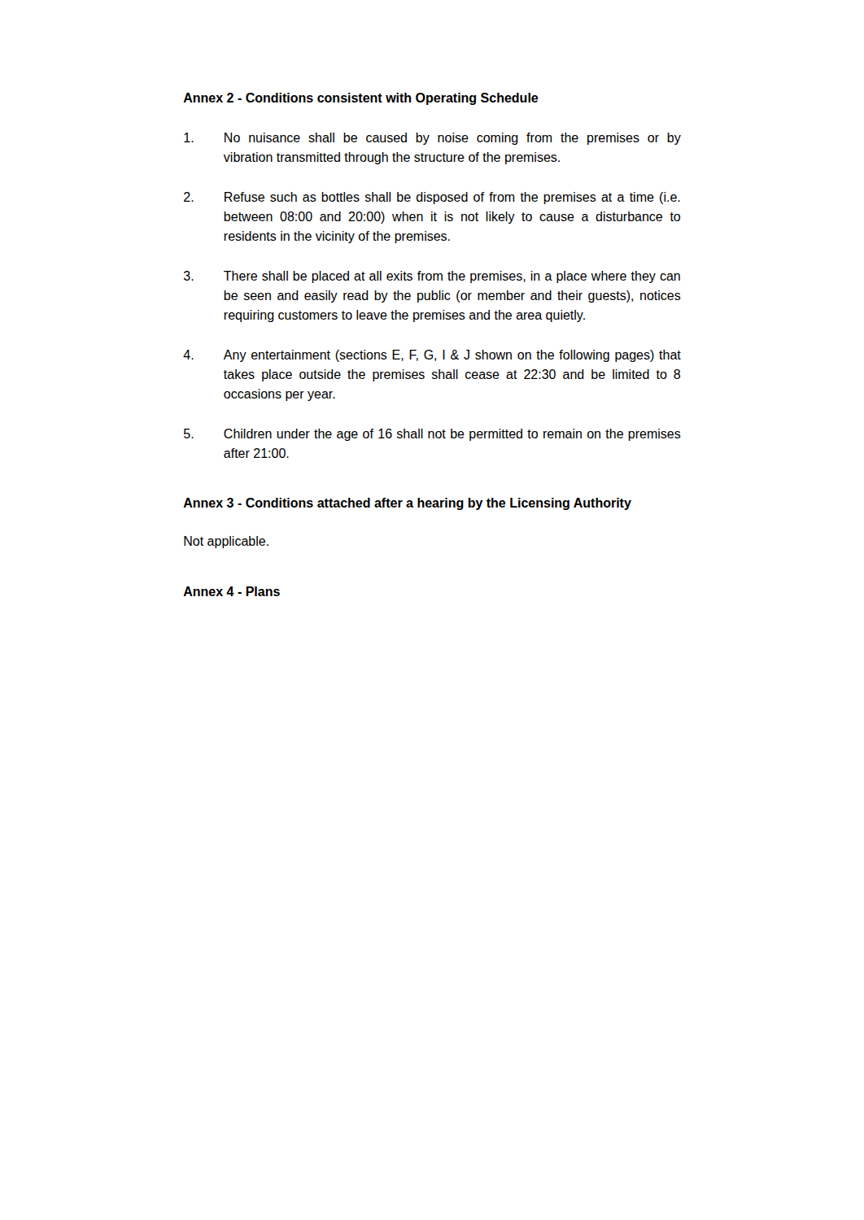Annex 2 - Conditions consistent with Operating Schedule
No nuisance shall be caused by noise coming from the premises or by vibration transmitted through the structure of the premises.
Refuse such as bottles shall be disposed of from the premises at a time (i.e. between 08:00 and 20:00) when it is not likely to cause a disturbance to residents in the vicinity of the premises.
There shall be placed at all exits from the premises, in a place where they can be seen and easily read by the public (or member and their guests), notices requiring customers to leave the premises and the area quietly.
Any entertainment (sections E, F, G, I & J shown on the following pages) that takes place outside the premises shall cease at 22:30 and be limited to 8 occasions per year.
Children under the age of 16 shall not be permitted to remain on the premises after 21:00.
Annex 3 - Conditions attached after a hearing by the Licensing Authority
Not applicable.
Annex 4 - Plans